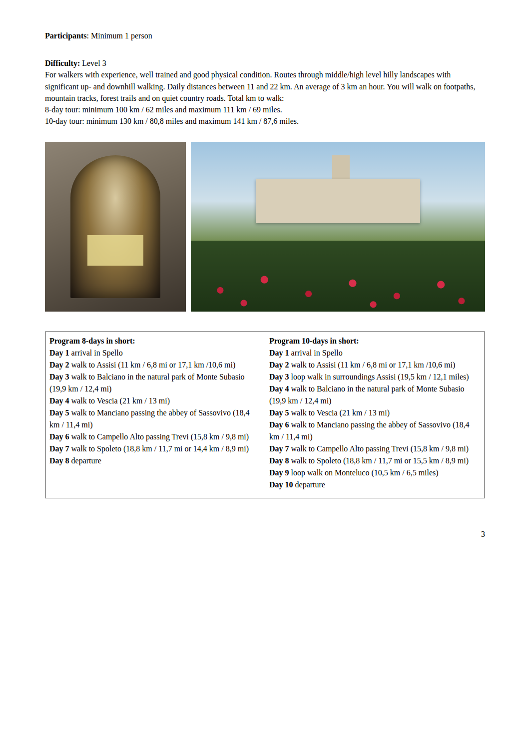Participants: Minimum 1 person
Difficulty: Level 3
For walkers with experience, well trained and good physical condition. Routes through middle/high level hilly landscapes with significant up- and downhill walking. Daily distances between 11 and 22 km. An average of 3 km an hour. You will walk on footpaths, mountain tracks, forest trails and on quiet country roads. Total km to walk:
8-day tour: minimum 100 km / 62 miles and maximum 111 km / 69 miles.
10-day tour: minimum 130 km / 80,8 miles and maximum 141 km / 87,6 miles.
| Program 8-days in short: Day 1 arrival in Spello Day 2 walk to Assisi (11 km / 6,8 mi or 17,1 km /10,6 mi) Day 3 walk to Balciano in the natural park of Monte Subasio (19,9 km / 12,4 mi) Day 4 walk to Vescia (21 km / 13 mi) Day 5 walk to Manciano passing the abbey of Sassovivo (18,4 km / 11,4 mi) Day 6 walk to Campello Alto passing Trevi (15,8 km / 9,8 mi) Day 7 walk to Spoleto (18,8 km / 11,7 mi or 14,4 km / 8,9 mi) Day 8 departure | Program 10-days in short: Day 1 arrival in Spello Day 2 walk to Assisi (11 km / 6,8 mi or 17,1 km /10,6 mi) Day 3 loop walk in surroundings Assisi (19,5 km / 12,1 miles) Day 4 walk to Balciano in the natural park of Monte Subasio (19,9 km / 12,4 mi) Day 5 walk to Vescia (21 km / 13 mi) Day 6 walk to Manciano passing the abbey of Sassovivo (18,4 km / 11,4 mi) Day 7 walk to Campello Alto passing Trevi (15,8 km / 9,8 mi) Day 8 walk to Spoleto (18,8 km / 11,7 mi or 15,5 km / 8,9 mi) Day 9 loop walk on Monteluco (10,5 km / 6,5 miles) Day 10 departure |
3